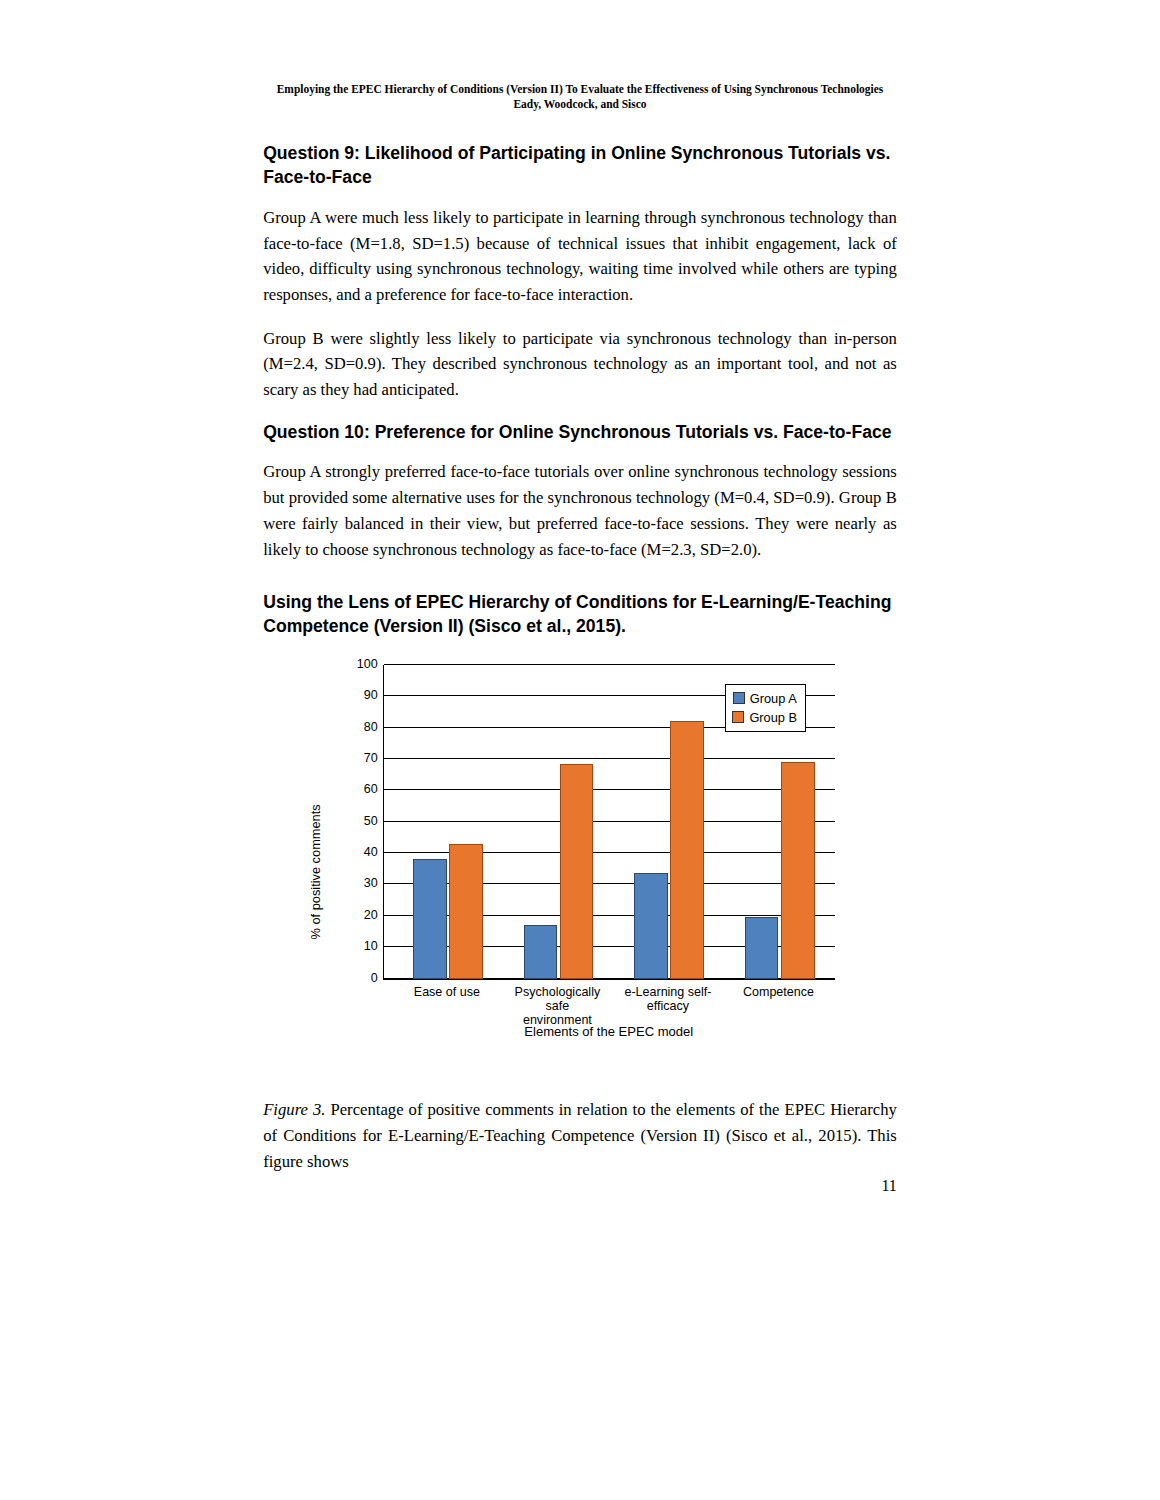Employing the EPEC Hierarchy of Conditions (Version II) To Evaluate the Effectiveness of Using Synchronous Technologies Eady, Woodcock, and Sisco
Question 9: Likelihood of Participating in Online Synchronous Tutorials vs. Face-to-Face
Group A were much less likely to participate in learning through synchronous technology than face-to-face (M=1.8, SD=1.5) because of technical issues that inhibit engagement, lack of video, difficulty using synchronous technology, waiting time involved while others are typing responses, and a preference for face-to-face interaction.
Group B were slightly less likely to participate via synchronous technology than in-person (M=2.4, SD=0.9). They described synchronous technology as an important tool, and not as scary as they had anticipated.
Question 10: Preference for Online Synchronous Tutorials vs. Face-to-Face
Group A strongly preferred face-to-face tutorials over online synchronous technology sessions but provided some alternative uses for the synchronous technology (M=0.4, SD=0.9). Group B were fairly balanced in their view, but preferred face-to-face sessions. They were nearly as likely to choose synchronous technology as face-to-face (M=2.3, SD=2.0).
Using the Lens of EPEC Hierarchy of Conditions for E-Learning/E-Teaching Competence (Version II) (Sisco et al., 2015).
100
90
80
70
60
50
40
30
20
10
0
Ease of use
Psychologically safe
environment
e-Learning self-
efficacy
Competence
Group A
Group B
% of positive comments
Elements of the EPEC model
Figure 3. Percentage of positive comments in relation to the elements of the EPEC Hierarchy of Conditions for E-Learning/E-Teaching Competence (Version II) (Sisco et al., 2015). This figure shows
11